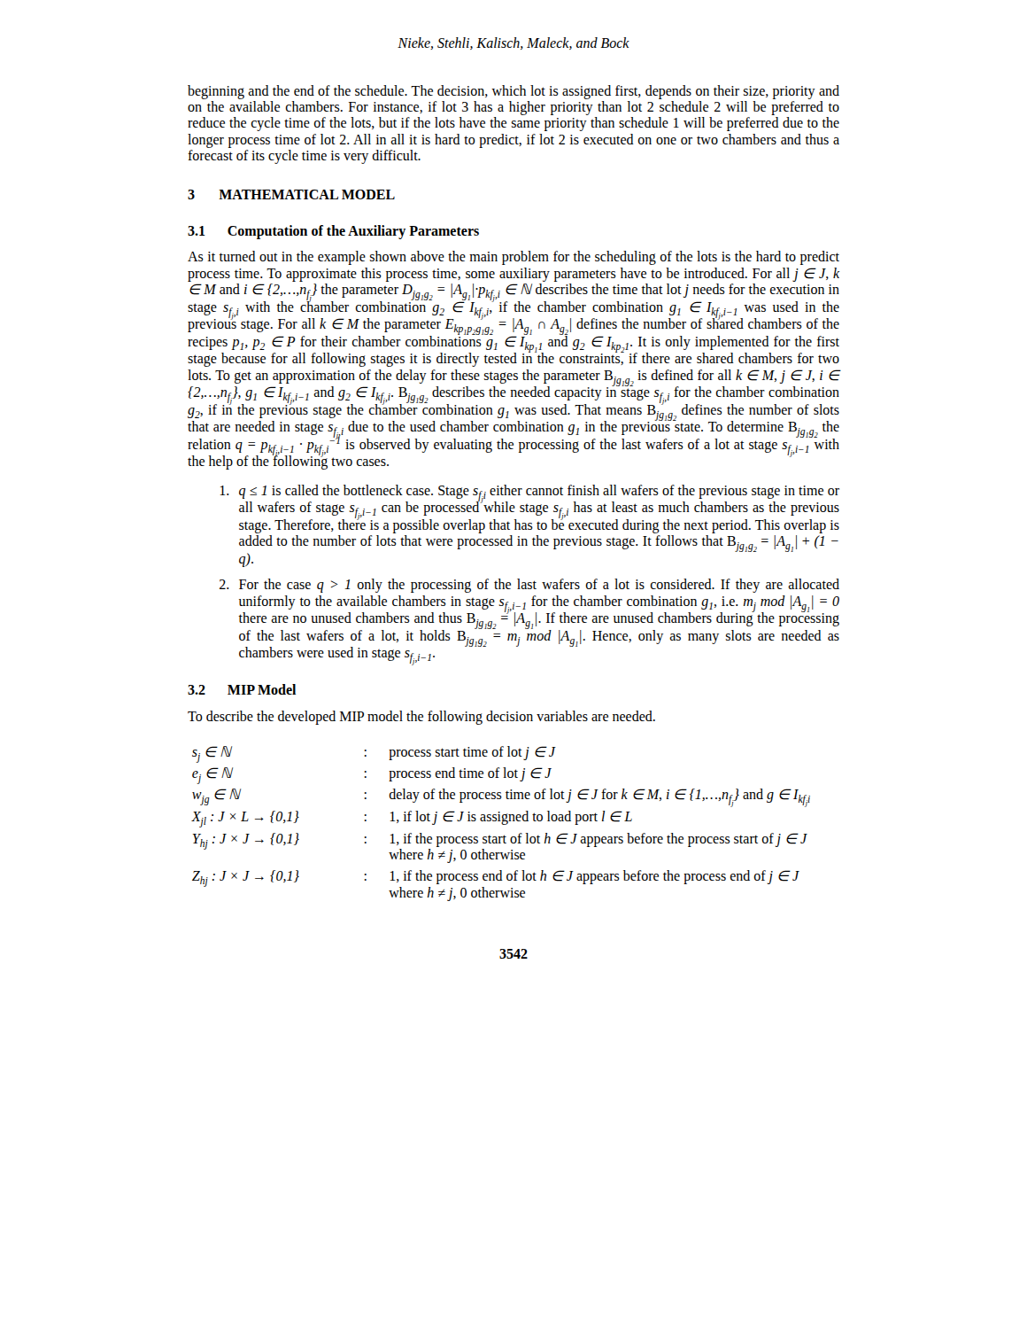Nieke, Stehli, Kalisch, Maleck, and Bock
beginning and the end of the schedule. The decision, which lot is assigned first, depends on their size, priority and on the available chambers. For instance, if lot 3 has a higher priority than lot 2 schedule 2 will be preferred to reduce the cycle time of the lots, but if the lots have the same priority than schedule 1 will be preferred due to the longer process time of lot 2. All in all it is hard to predict, if lot 2 is executed on one or two chambers and thus a forecast of its cycle time is very difficult.
3 MATHEMATICAL MODEL
3.1 Computation of the Auxiliary Parameters
As it turned out in the example shown above the main problem for the scheduling of the lots is the hard to predict process time. To approximate this process time, some auxiliary parameters have to be introduced. For all j ∈ J, k ∈ M and i ∈ {2,…,nfj} the parameter Djg1g2 = |Ag1|·pkfj,i ∈ ℕ describes the time that lot j needs for the execution in stage sfj,i with the chamber combination g2 ∈ Ikfj,i, if the chamber combination g1 ∈ Ikfj,i−1 was used in the previous stage. For all k ∈ M the parameter Ekp1p2g1g2 = |Ag1 ∩ Ag2| defines the number of shared chambers of the recipes p1, p2 ∈ P for their chamber combinations g1 ∈ Ikp11 and g2 ∈ Ikp21. It is only implemented for the first stage because for all following stages it is directly tested in the constraints, if there are shared chambers for two lots. To get an approximation of the delay for these stages the parameter Bjg1g2 is defined for all k ∈ M, j ∈ J, i ∈ {2,…,nfj}, g1 ∈ Ikfj,i−1 and g2 ∈ Ikfj,i. Bjg1g2 describes the needed capacity in stage sfj,i for the chamber combination g2, if in the previous stage the chamber combination g1 was used. That means Bjg1g2 defines the number of slots that are needed in stage sfj,i due to the used chamber combination g1 in the previous state. To determine Bjg1g2 the relation q = pkfj,i−1 · pkfj,i−1 is observed by evaluating the processing of the last wafers of a lot at stage sfj,i−1 with the help of the following two cases.
q ≤ 1 is called the bottleneck case. Stage sfji either cannot finish all wafers of the previous stage in time or all wafers of stage sfj,i−1 can be processed while stage sfj,i has at least as much chambers as the previous stage. Therefore, there is a possible overlap that has to be executed during the next period. This overlap is added to the number of lots that were processed in the previous stage. It follows that Bjg1g2 = |Ag1| + (1 − q).
For the case q > 1 only the processing of the last wafers of a lot is considered. If they are allocated uniformly to the available chambers in stage sfj,i−1 for the chamber combination g1, i.e. mj mod |Ag1| = 0 there are no unused chambers and thus Bjg1g2 = |Ag1|. If there are unused chambers during the processing of the last wafers of a lot, it holds Bjg1g2 = mj mod |Ag1|. Hence, only as many slots are needed as chambers were used in stage sfj,i−1.
3.2 MIP Model
To describe the developed MIP model the following decision variables are needed.
| s j ∈ ℕ | : | process start time of lot j ∈ J |
| e j ∈ ℕ | : | process end time of lot j ∈ J |
| w jg ∈ ℕ | : | delay of the process time of lot j ∈ J for k ∈ M , i ∈ {1,…,n f j } and g ∈ I kf j i |
| X jl : J × L → {0,1} | : | 1, if lot j ∈ J is assigned to load port l ∈ L |
| Y hj : J × J → {0,1} | : | 1, if the process start of lot h ∈ J appears before the process start of j ∈ J where h ≠ j , 0 otherwise |
| Z hj : J × J → {0,1} | : | 1, if the process end of lot h ∈ J appears before the process end of j ∈ J where h ≠ j , 0 otherwise |
3542